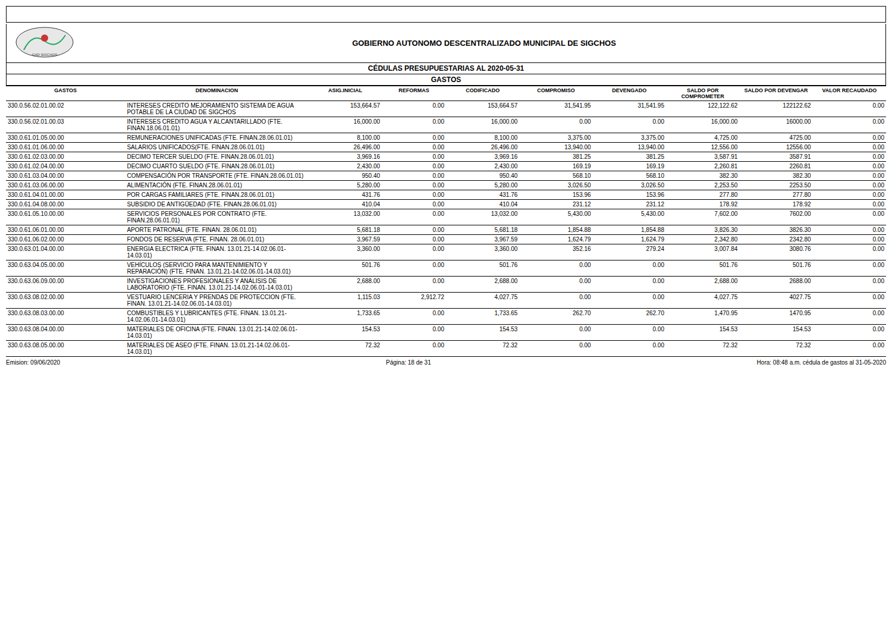GAD SIGCHOS
GOBIERNO AUTONOMO DESCENTRALIZADO MUNICIPAL DE SIGCHOS
CÉDULAS PRESUPUESTARIAS AL 2020-05-31
GASTOS
| GASTOS | DENOMINACION | ASIG.INICIAL | REFORMAS | CODIFICADO | COMPROMISO | DEVENGADO | SALDO POR COMPROMETER | SALDO POR DEVENGAR | VALOR RECAUDADO |
| --- | --- | --- | --- | --- | --- | --- | --- | --- | --- |
| 330.0.56.02.01.00.02 | INTERESES CREDITO MEJORAMIENTO SISTEMA DE AGUA POTABLE DE LA CIUDAD DE SIGCHOS | 153,664.57 | 0.00 | 153,664.57 | 31,541.95 | 31,541.95 | 122,122.62 | 122122.62 | 0.00 |
| 330.0.56.02.01.00.03 | INTERESES CREDITO AGUA Y ALCANTARILLADO (FTE. FINAN.18.06.01.01) | 16,000.00 | 0.00 | 16,000.00 | 0.00 | 0.00 | 16,000.00 | 16000.00 | 0.00 |
| 330.0.61.01.05.00.00 | REMUNERACIONES UNIFICADAS (FTE. FINAN.28.06.01.01) | 8,100.00 | 0.00 | 8,100.00 | 3,375.00 | 3,375.00 | 4,725.00 | 4725.00 | 0.00 |
| 330.0.61.01.06.00.00 | SALARIOS UNIFICADOS(FTE. FINAN.28.06.01.01) | 26,496.00 | 0.00 | 26,496.00 | 13,940.00 | 13,940.00 | 12,556.00 | 12556.00 | 0.00 |
| 330.0.61.02.03.00.00 | DECIMO TERCER SUELDO (FTE. FINAN.28.06.01.01) | 3,969.16 | 0.00 | 3,969.16 | 381.25 | 381.25 | 3,587.91 | 3587.91 | 0.00 |
| 330.0.61.02.04.00.00 | DECIMO CUARTO SUELDO (FTE. FINAN.28.06.01.01) | 2,430.00 | 0.00 | 2,430.00 | 169.19 | 169.19 | 2,260.81 | 2260.81 | 0.00 |
| 330.0.61.03.04.00.00 | COMPENSACIÓN POR TRANSPORTE (FTE. FINAN.28.06.01.01) | 950.40 | 0.00 | 950.40 | 568.10 | 568.10 | 382.30 | 382.30 | 0.00 |
| 330.0.61.03.06.00.00 | ALIMENTACIÓN (FTE. FINAN.28.06.01.01) | 5,280.00 | 0.00 | 5,280.00 | 3,026.50 | 3,026.50 | 2,253.50 | 2253.50 | 0.00 |
| 330.0.61.04.01.00.00 | POR CARGAS FAMILIARES (FTE. FINAN.28.06.01.01) | 431.76 | 0.00 | 431.76 | 153.96 | 153.96 | 277.80 | 277.80 | 0.00 |
| 330.0.61.04.08.00.00 | SUBSIDIO DE ANTIGÜEDAD (FTE. FINAN.28.06.01.01) | 410.04 | 0.00 | 410.04 | 231.12 | 231.12 | 178.92 | 178.92 | 0.00 |
| 330.0.61.05.10.00.00 | SERVICIOS PERSONALES POR CONTRATO (FTE. FINAN.28.06.01.01) | 13,032.00 | 0.00 | 13,032.00 | 5,430.00 | 5,430.00 | 7,602.00 | 7602.00 | 0.00 |
| 330.0.61.06.01.00.00 | APORTE PATRONAL (FTE. FINAN. 28.06.01.01) | 5,681.18 | 0.00 | 5,681.18 | 1,854.88 | 1,854.88 | 3,826.30 | 3826.30 | 0.00 |
| 330.0.61.06.02.00.00 | FONDOS DE RESERVA (FTE. FINAN. 28.06.01.01) | 3,967.59 | 0.00 | 3,967.59 | 1,624.79 | 1,624.79 | 2,342.80 | 2342.80 | 0.00 |
| 330.0.63.01.04.00.00 | ENERGIA ELECTRICA (FTE. FINAN. 13.01.21-14.02.06.01-14.03.01) | 3,360.00 | 0.00 | 3,360.00 | 352.16 | 279.24 | 3,007.84 | 3080.76 | 0.00 |
| 330.0.63.04.05.00.00 | VEHÍCULOS (SERVICIO PARA MANTENIMIENTO Y REPARACIÓN) (FTE. FINAN. 13.01.21-14.02.06.01-14.03.01) | 501.76 | 0.00 | 501.76 | 0.00 | 0.00 | 501.76 | 501.76 | 0.00 |
| 330.0.63.06.09.00.00 | INVESTIGACIONES PROFESIONALES Y ANÁLISIS DE LABORATORIO (FTE. FINAN. 13.01.21-14.02.06.01-14.03.01) | 2,688.00 | 0.00 | 2,688.00 | 0.00 | 0.00 | 2,688.00 | 2688.00 | 0.00 |
| 330.0.63.08.02.00.00 | VESTUARIO LENCERIA Y PRENDAS DE PROTECCION (FTE. FINAN. 13.01.21-14.02.06.01-14.03.01) | 1,115.03 | 2,912.72 | 4,027.75 | 0.00 | 0.00 | 4,027.75 | 4027.75 | 0.00 |
| 330.0.63.08.03.00.00 | COMBUSTIBLES Y LUBRICANTES (FTE. FINAN. 13.01.21-14.02.06.01-14.03.01) | 1,733.65 | 0.00 | 1,733.65 | 262.70 | 262.70 | 1,470.95 | 1470.95 | 0.00 |
| 330.0.63.08.04.00.00 | MATERIALES DE OFICINA (FTE. FINAN. 13.01.21-14.02.06.01-14.03.01) | 154.53 | 0.00 | 154.53 | 0.00 | 0.00 | 154.53 | 154.53 | 0.00 |
| 330.0.63.08.05.00.00 | MATERIALES DE ASEO (FTE. FINAN. 13.01.21-14.02.06.01-14.03.01) | 72.32 | 0.00 | 72.32 | 0.00 | 0.00 | 72.32 | 72.32 | 0.00 |
Emision: 09/06/2020
Página: 18 de 31
Hora: 08:48 a.m. cédula de gastos al 31-05-2020